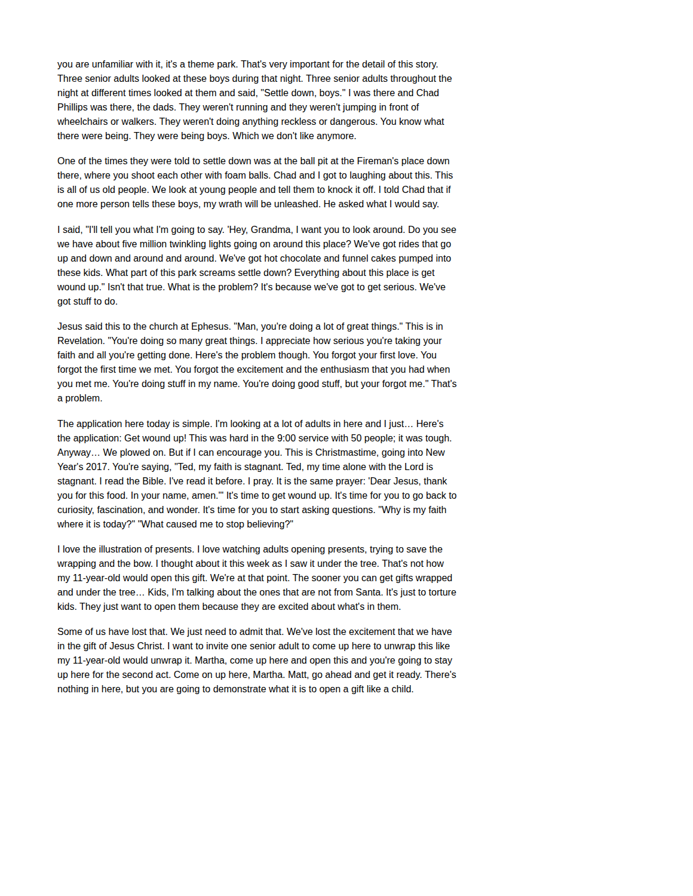you are unfamiliar with it, it's a theme park. That's very important for the detail of this story. Three senior adults looked at these boys during that night. Three senior adults throughout the night at different times looked at them and said, "Settle down, boys." I was there and Chad Phillips was there, the dads. They weren't running and they weren't jumping in front of wheelchairs or walkers. They weren't doing anything reckless or dangerous. You know what there were being. They were being boys. Which we don't like anymore.
One of the times they were told to settle down was at the ball pit at the Fireman's place down there, where you shoot each other with foam balls. Chad and I got to laughing about this. This is all of us old people. We look at young people and tell them to knock it off. I told Chad that if one more person tells these boys, my wrath will be unleashed. He asked what I would say.
I said, "I'll tell you what I'm going to say. 'Hey, Grandma, I want you to look around. Do you see we have about five million twinkling lights going on around this place? We've got rides that go up and down and around and around. We've got hot chocolate and funnel cakes pumped into these kids. What part of this park screams settle down? Everything about this place is get wound up." Isn't that true. What is the problem? It's because we've got to get serious. We've got stuff to do.
Jesus said this to the church at Ephesus. "Man, you're doing a lot of great things." This is in Revelation. "You're doing so many great things. I appreciate how serious you're taking your faith and all you're getting done. Here's the problem though. You forgot your first love. You forgot the first time we met. You forgot the excitement and the enthusiasm that you had when you met me. You're doing stuff in my name. You're doing good stuff, but your forgot me." That's a problem.
The application here today is simple. I'm looking at a lot of adults in here and I just… Here's the application: Get wound up! This was hard in the 9:00 service with 50 people; it was tough. Anyway… We plowed on. But if I can encourage you. This is Christmastime, going into New Year's 2017. You're saying, "Ted, my faith is stagnant. Ted, my time alone with the Lord is stagnant. I read the Bible. I've read it before. I pray. It is the same prayer: 'Dear Jesus, thank you for this food. In your name, amen.'" It's time to get wound up. It's time for you to go back to curiosity, fascination, and wonder. It's time for you to start asking questions. "Why is my faith where it is today?" "What caused me to stop believing?"
I love the illustration of presents. I love watching adults opening presents, trying to save the wrapping and the bow. I thought about it this week as I saw it under the tree. That's not how my 11-year-old would open this gift. We're at that point. The sooner you can get gifts wrapped and under the tree… Kids, I'm talking about the ones that are not from Santa. It's just to torture kids. They just want to open them because they are excited about what's in them.
Some of us have lost that. We just need to admit that. We've lost the excitement that we have in the gift of Jesus Christ. I want to invite one senior adult to come up here to unwrap this like my 11-year-old would unwrap it. Martha, come up here and open this and you're going to stay up here for the second act. Come on up here, Martha. Matt, go ahead and get it ready. There's nothing in here, but you are going to demonstrate what it is to open a gift like a child.